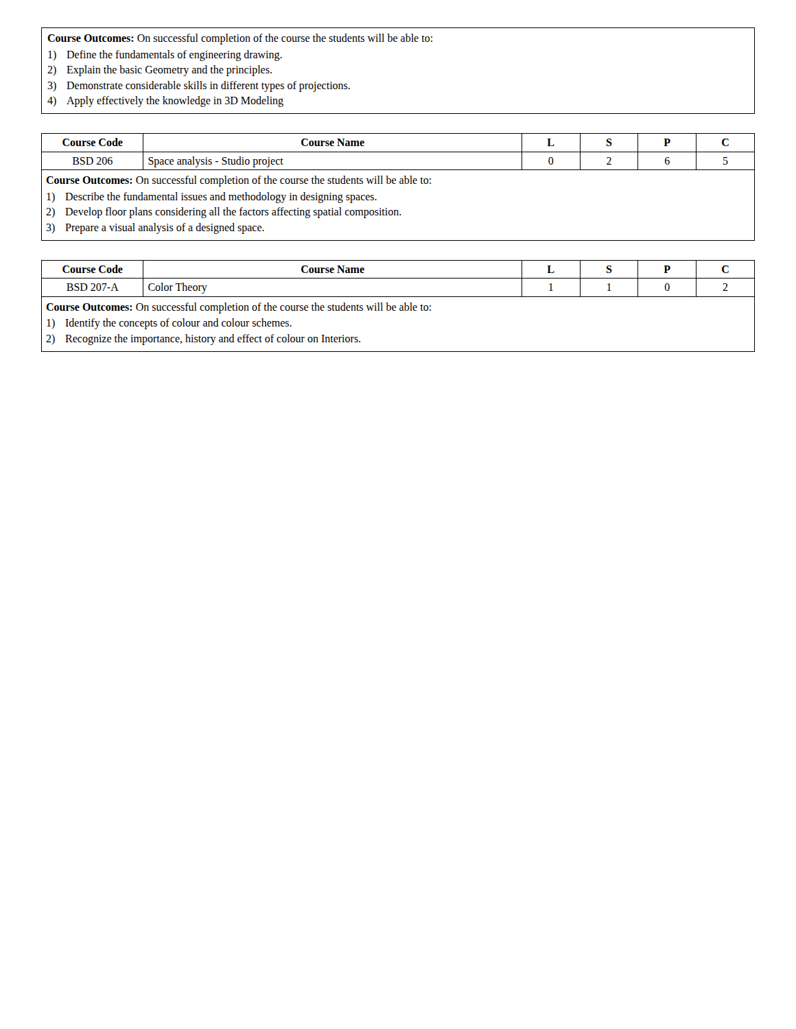Course Outcomes: On successful completion of the course the students will be able to:
Define the fundamentals of engineering drawing.
Explain the basic Geometry and the principles.
Demonstrate considerable skills in different types of projections.
Apply effectively the knowledge in 3D Modeling
| Course Code | Course Name | L | S | P | C |
| BSD 206 | Space analysis - Studio project | 0 | 2 | 6 | 5 |
| Course Outcomes: On successful completion of the course the students will be able to: Describe the fundamental issues and methodology in designing spaces. Develop floor plans considering all the factors affecting spatial composition. Prepare a visual analysis of a designed space. |
| Course Code | Course Name | L | S | P | C |
| BSD 207-A | Color Theory | 1 | 1 | 0 | 2 |
| Course Outcomes: On successful completion of the course the students will be able to: Identify the concepts of colour and colour schemes. Recognize the importance, history and effect of colour on Interiors. |